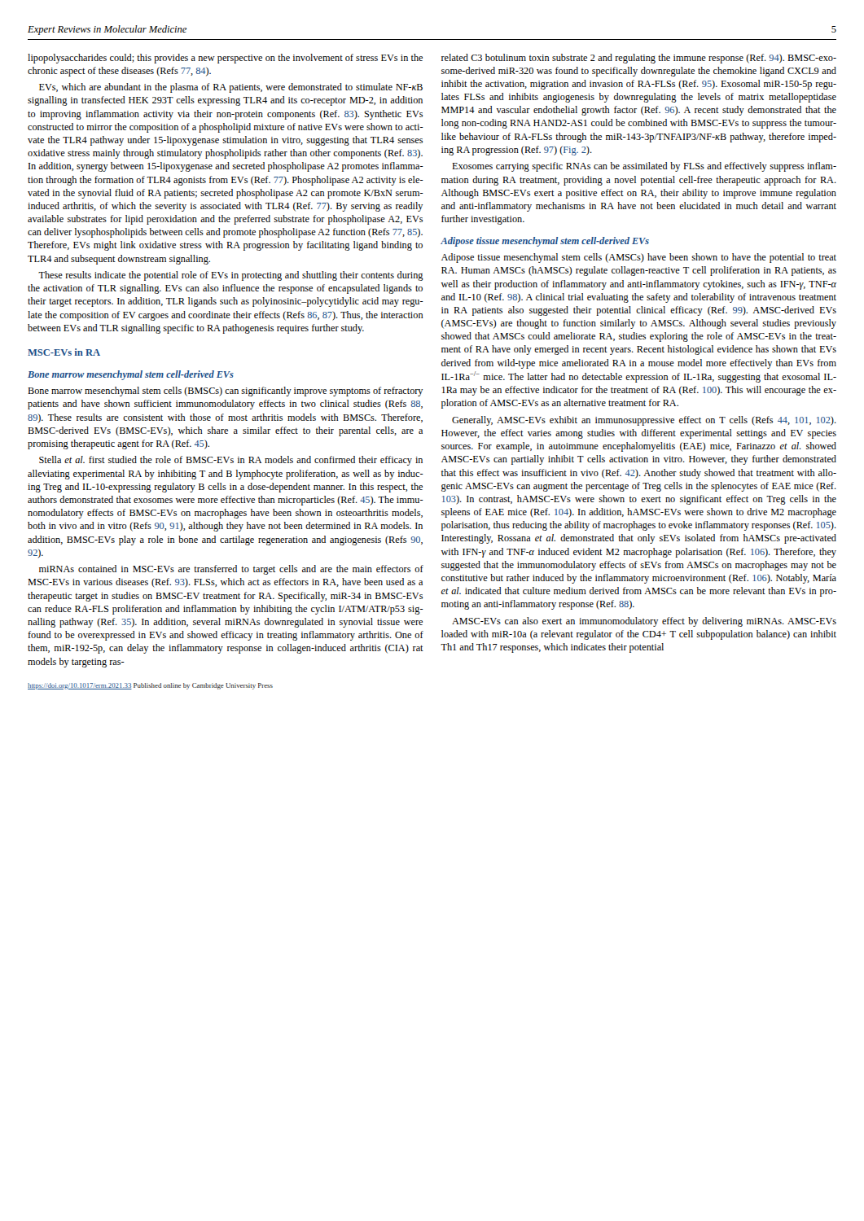Expert Reviews in Molecular Medicine 5
lipopolysaccharides could; this provides a new perspective on the involvement of stress EVs in the chronic aspect of these diseases (Refs 77, 84).
EVs, which are abundant in the plasma of RA patients, were demonstrated to stimulate NF-κ B signalling in transfected HEK 293T cells expressing TLR4 and its co-receptor MD-2, in addition to improving inflammation activity via their non-protein components (Ref. 83). Synthetic EVs constructed to mirror the composition of a phospholipid mixture of native EVs were shown to activate the TLR4 pathway under 15-lipoxygenase stimulation in vitro, suggesting that TLR4 senses oxidative stress mainly through stimulatory phospholipids rather than other components (Ref. 83). In addition, synergy between 15-lipoxygenase and secreted phospholipase A2 promotes inflammation through the formation of TLR4 agonists from EVs (Ref. 77). Phospholipase A2 activity is elevated in the synovial fluid of RA patients; secreted phospholipase A2 can promote K/BxN serum-induced arthritis, of which the severity is associated with TLR4 (Ref. 77). By serving as readily available substrates for lipid peroxidation and the preferred substrate for phospholipase A2, EVs can deliver lysophospholipids between cells and promote phospholipase A2 function (Refs 77, 85). Therefore, EVs might link oxidative stress with RA progression by facilitating ligand binding to TLR4 and subsequent downstream signalling.
These results indicate the potential role of EVs in protecting and shuttling their contents during the activation of TLR signalling. EVs can also influence the response of encapsulated ligands to their target receptors. In addition, TLR ligands such as polyinosinic–polycytidylic acid may regulate the composition of EV cargoes and coordinate their effects (Refs 86, 87). Thus, the interaction between EVs and TLR signalling specific to RA pathogenesis requires further study.
MSC-EVs in RA
Bone marrow mesenchymal stem cell-derived EVs
Bone marrow mesenchymal stem cells (BMSCs) can significantly improve symptoms of refractory patients and have shown sufficient immunomodulatory effects in two clinical studies (Refs 88, 89). These results are consistent with those of most arthritis models with BMSCs. Therefore, BMSC-derived EVs (BMSC-EVs), which share a similar effect to their parental cells, are a promising therapeutic agent for RA (Ref. 45).
Stella et al. first studied the role of BMSC-EVs in RA models and confirmed their efficacy in alleviating experimental RA by inhibiting T and B lymphocyte proliferation, as well as by inducing Treg and IL-10-expressing regulatory B cells in a dose-dependent manner. In this respect, the authors demonstrated that exosomes were more effective than microparticles (Ref. 45). The immunomodulatory effects of BMSC-EVs on macrophages have been shown in osteoarthritis models, both in vivo and in vitro (Refs 90, 91), although they have not been determined in RA models. In addition, BMSC-EVs play a role in bone and cartilage regeneration and angiogenesis (Refs 90, 92).
miRNAs contained in MSC-EVs are transferred to target cells and are the main effectors of MSC-EVs in various diseases (Ref. 93). FLSs, which act as effectors in RA, have been used as a therapeutic target in studies on BMSC-EV treatment for RA. Specifically, miR-34 in BMSC-EVs can reduce RA-FLS proliferation and inflammation by inhibiting the cyclin I/ATM/ATR/p53 signalling pathway (Ref. 35). In addition, several miRNAs downregulated in synovial tissue were found to be overexpressed in EVs and showed efficacy in treating inflammatory arthritis. One of them, miR-192-5p, can delay the inflammatory response in collagen-induced arthritis (CIA) rat models by targeting ras-
related C3 botulinum toxin substrate 2 and regulating the immune response (Ref. 94). BMSC-exosome-derived miR-320 was found to specifically downregulate the chemokine ligand CXCL9 and inhibit the activation, migration and invasion of RA-FLSs (Ref. 95). Exosomal miR-150-5p regulates FLSs and inhibits angiogenesis by downregulating the levels of matrix metallopeptidase MMP14 and vascular endothelial growth factor (Ref. 96). A recent study demonstrated that the long non-coding RNA HAND2-AS1 could be combined with BMSC-EVs to suppress the tumour-like behaviour of RA-FLSs through the miR-143-3p/TNFAIP3/NF-κ B pathway, therefore impeding RA progression (Ref. 97) (Fig. 2).
Exosomes carrying specific RNAs can be assimilated by FLSs and effectively suppress inflammation during RA treatment, providing a novel potential cell-free therapeutic approach for RA. Although BMSC-EVs exert a positive effect on RA, their ability to improve immune regulation and anti-inflammatory mechanisms in RA have not been elucidated in much detail and warrant further investigation.
Adipose tissue mesenchymal stem cell-derived EVs
Adipose tissue mesenchymal stem cells (AMSCs) have been shown to have the potential to treat RA. Human AMSCs (hAMSCs) regulate collagen-reactive T cell proliferation in RA patients, as well as their production of inflammatory and anti-inflammatory cytokines, such as IFN-γ, TNF-α and IL-10 (Ref. 98). A clinical trial evaluating the safety and tolerability of intravenous treatment in RA patients also suggested their potential clinical efficacy (Ref. 99). AMSC-derived EVs (AMSC-EVs) are thought to function similarly to AMSCs. Although several studies previously showed that AMSCs could ameliorate RA, studies exploring the role of AMSC-EVs in the treatment of RA have only emerged in recent years. Recent histological evidence has shown that EVs derived from wild-type mice ameliorated RA in a mouse model more effectively than EVs from IL-1Ra−/− mice. The latter had no detectable expression of IL-1Ra, suggesting that exosomal IL-1Ra may be an effective indicator for the treatment of RA (Ref. 100). This will encourage the exploration of AMSC-EVs as an alternative treatment for RA.
Generally, AMSC-EVs exhibit an immunosuppressive effect on T cells (Refs 44, 101, 102). However, the effect varies among studies with different experimental settings and EV species sources. For example, in autoimmune encephalomyelitis (EAE) mice, Farinazzo et al. showed AMSC-EVs can partially inhibit T cells activation in vitro. However, they further demonstrated that this effect was insufficient in vivo (Ref. 42). Another study showed that treatment with allogenic AMSC-EVs can augment the percentage of Treg cells in the splenocytes of EAE mice (Ref. 103). In contrast, hAMSC-EVs were shown to exert no significant effect on Treg cells in the spleens of EAE mice (Ref. 104). In addition, hAMSC-EVs were shown to drive M2 macrophage polarisation, thus reducing the ability of macrophages to evoke inflammatory responses (Ref. 105). Interestingly, Rossana et al. demonstrated that only sEVs isolated from hAMSCs pre-activated with IFN-γ and TNF-α induced evident M2 macrophage polarisation (Ref. 106). Therefore, they suggested that the immunomodulatory effects of sEVs from AMSCs on macrophages may not be constitutive but rather induced by the inflammatory microenvironment (Ref. 106). Notably, María et al. indicated that culture medium derived from AMSCs can be more relevant than EVs in promoting an anti-inflammatory response (Ref. 88).
AMSC-EVs can also exert an immunomodulatory effect by delivering miRNAs. AMSC-EVs loaded with miR-10a (a relevant regulator of the CD4+ T cell subpopulation balance) can inhibit Th1 and Th17 responses, which indicates their potential
https://doi.org/10.1017/erm.2021.33 Published online by Cambridge University Press